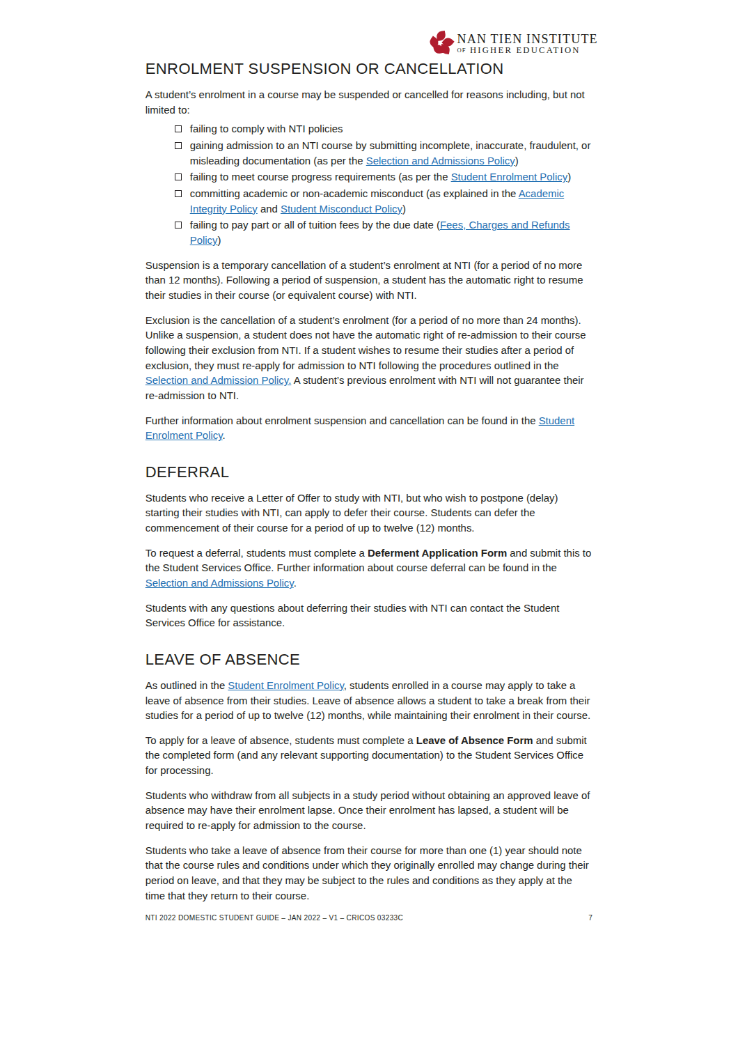NAN TIEN INSTITUTE OF HIGHER EDUCATION
ENROLMENT SUSPENSION OR CANCELLATION
A student’s enrolment in a course may be suspended or cancelled for reasons including, but not limited to:
failing to comply with NTI policies
gaining admission to an NTI course by submitting incomplete, inaccurate, fraudulent, or misleading documentation (as per the Selection and Admissions Policy)
failing to meet course progress requirements (as per the Student Enrolment Policy)
committing academic or non-academic misconduct (as explained in the Academic Integrity Policy and Student Misconduct Policy)
failing to pay part or all of tuition fees by the due date (Fees, Charges and Refunds Policy)
Suspension is a temporary cancellation of a student’s enrolment at NTI (for a period of no more than 12 months). Following a period of suspension, a student has the automatic right to resume their studies in their course (or equivalent course) with NTI.
Exclusion is the cancellation of a student’s enrolment (for a period of no more than 24 months). Unlike a suspension, a student does not have the automatic right of re-admission to their course following their exclusion from NTI. If a student wishes to resume their studies after a period of exclusion, they must re-apply for admission to NTI following the procedures outlined in the Selection and Admission Policy. A student’s previous enrolment with NTI will not guarantee their re-admission to NTI.
Further information about enrolment suspension and cancellation can be found in the Student Enrolment Policy.
DEFERRAL
Students who receive a Letter of Offer to study with NTI, but who wish to postpone (delay) starting their studies with NTI, can apply to defer their course. Students can defer the commencement of their course for a period of up to twelve (12) months.
To request a deferral, students must complete a Deferment Application Form and submit this to the Student Services Office. Further information about course deferral can be found in the Selection and Admissions Policy.
Students with any questions about deferring their studies with NTI can contact the Student Services Office for assistance.
LEAVE OF ABSENCE
As outlined in the Student Enrolment Policy, students enrolled in a course may apply to take a leave of absence from their studies. Leave of absence allows a student to take a break from their studies for a period of up to twelve (12) months, while maintaining their enrolment in their course.
To apply for a leave of absence, students must complete a Leave of Absence Form and submit the completed form (and any relevant supporting documentation) to the Student Services Office for processing.
Students who withdraw from all subjects in a study period without obtaining an approved leave of absence may have their enrolment lapse. Once their enrolment has lapsed, a student will be required to re-apply for admission to the course.
Students who take a leave of absence from their course for more than one (1) year should note that the course rules and conditions under which they originally enrolled may change during their period on leave, and that they may be subject to the rules and conditions as they apply at the time that they return to their course.
NTI 2022 DOMESTIC STUDENT GUIDE – JAN 2022 – V1 – CRICOS 03233C 7